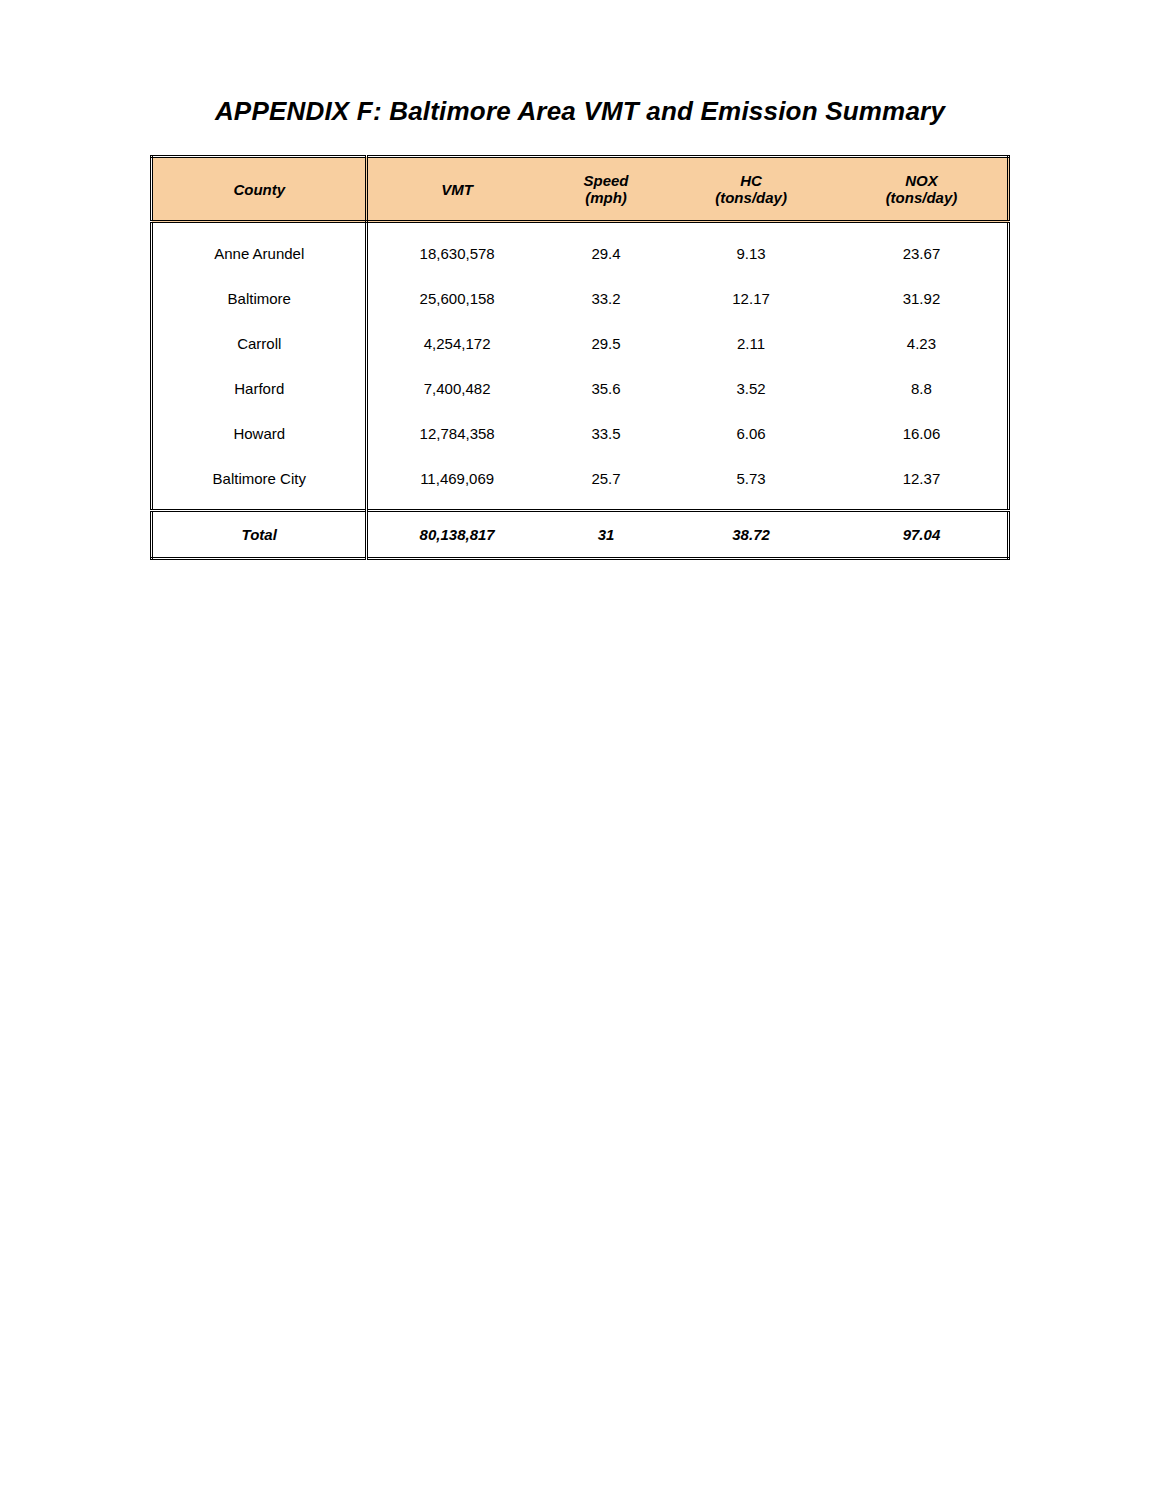APPENDIX F: Baltimore Area VMT and Emission Summary
| County | VMT | Speed (mph) | HC (tons/day) | NOX (tons/day) |
| --- | --- | --- | --- | --- |
| Anne Arundel | 18,630,578 | 29.4 | 9.13 | 23.67 |
| Baltimore | 25,600,158 | 33.2 | 12.17 | 31.92 |
| Carroll | 4,254,172 | 29.5 | 2.11 | 4.23 |
| Harford | 7,400,482 | 35.6 | 3.52 | 8.8 |
| Howard | 12,784,358 | 33.5 | 6.06 | 16.06 |
| Baltimore City | 11,469,069 | 25.7 | 5.73 | 12.37 |
| Total | 80,138,817 | 31 | 38.72 | 97.04 |